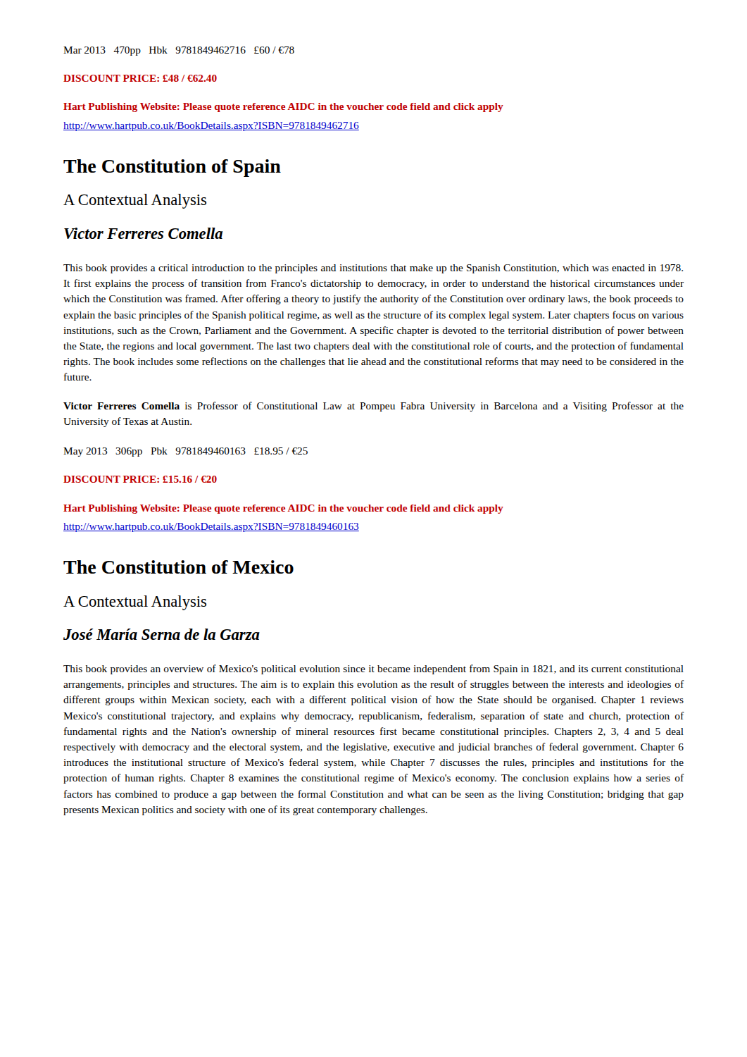Mar 2013 470pp Hbk 9781849462716 £60 / €78
DISCOUNT PRICE: £48 / €62.40
Hart Publishing Website: Please quote reference AIDC in the voucher code field and click apply
http://www.hartpub.co.uk/BookDetails.aspx?ISBN=9781849462716
The Constitution of Spain
A Contextual Analysis
Victor Ferreres Comella
This book provides a critical introduction to the principles and institutions that make up the Spanish Constitution, which was enacted in 1978. It first explains the process of transition from Franco's dictatorship to democracy, in order to understand the historical circumstances under which the Constitution was framed. After offering a theory to justify the authority of the Constitution over ordinary laws, the book proceeds to explain the basic principles of the Spanish political regime, as well as the structure of its complex legal system. Later chapters focus on various institutions, such as the Crown, Parliament and the Government. A specific chapter is devoted to the territorial distribution of power between the State, the regions and local government. The last two chapters deal with the constitutional role of courts, and the protection of fundamental rights. The book includes some reflections on the challenges that lie ahead and the constitutional reforms that may need to be considered in the future.
Victor Ferreres Comella is Professor of Constitutional Law at Pompeu Fabra University in Barcelona and a Visiting Professor at the University of Texas at Austin.
May 2013 306pp Pbk 9781849460163 £18.95 / €25
DISCOUNT PRICE: £15.16 / €20
Hart Publishing Website: Please quote reference AIDC in the voucher code field and click apply
http://www.hartpub.co.uk/BookDetails.aspx?ISBN=9781849460163
The Constitution of Mexico
A Contextual Analysis
José María Serna de la Garza
This book provides an overview of Mexico's political evolution since it became independent from Spain in 1821, and its current constitutional arrangements, principles and structures. The aim is to explain this evolution as the result of struggles between the interests and ideologies of different groups within Mexican society, each with a different political vision of how the State should be organised. Chapter 1 reviews Mexico's constitutional trajectory, and explains why democracy, republicanism, federalism, separation of state and church, protection of fundamental rights and the Nation's ownership of mineral resources first became constitutional principles. Chapters 2, 3, 4 and 5 deal respectively with democracy and the electoral system, and the legislative, executive and judicial branches of federal government. Chapter 6 introduces the institutional structure of Mexico's federal system, while Chapter 7 discusses the rules, principles and institutions for the protection of human rights. Chapter 8 examines the constitutional regime of Mexico's economy. The conclusion explains how a series of factors has combined to produce a gap between the formal Constitution and what can be seen as the living Constitution; bridging that gap presents Mexican politics and society with one of its great contemporary challenges.